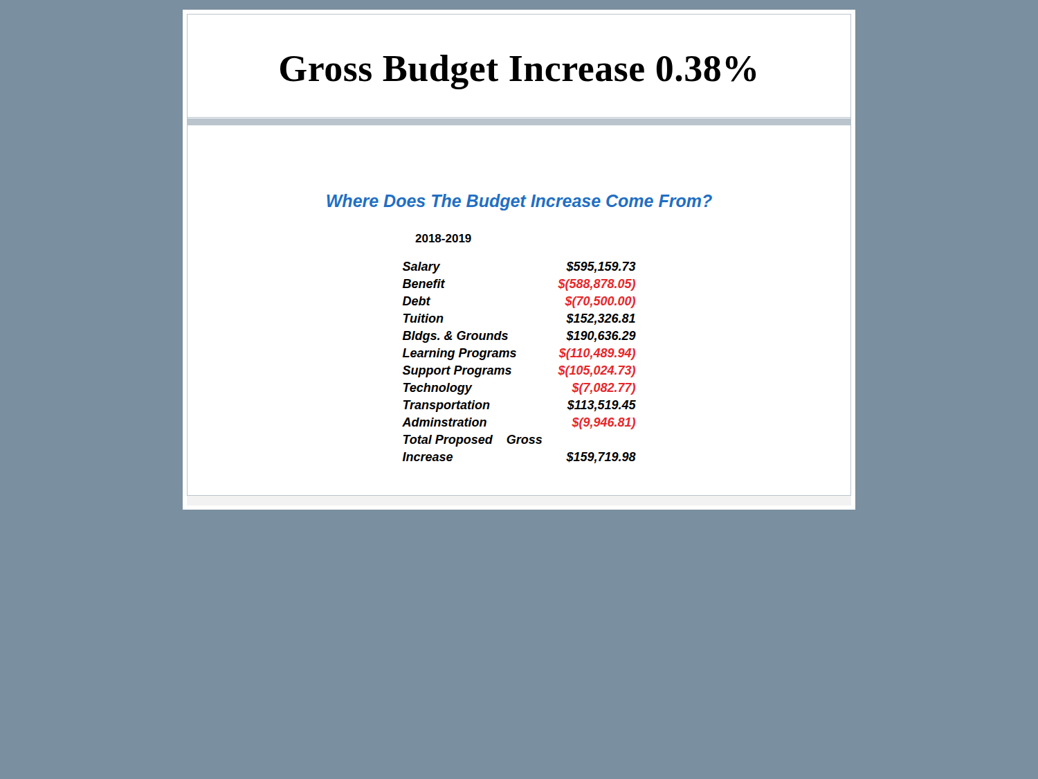Gross Budget Increase 0.38%
Where Does The Budget Increase Come From?
2018-2019
| Salary | $595,159.73 |
| Benefit | $(588,878.05) |
| Debt | $(70,500.00) |
| Tuition | $152,326.81 |
| Bldgs. & Grounds | $190,636.29 |
| Learning Programs | $(110,489.94) |
| Support Programs | $(105,024.73) |
| Technology | $(7,082.77) |
| Transportation | $113,519.45 |
| Adminstration | $(9,946.81) |
| Total Proposed Gross | |
| Increase | $159,719.98 |